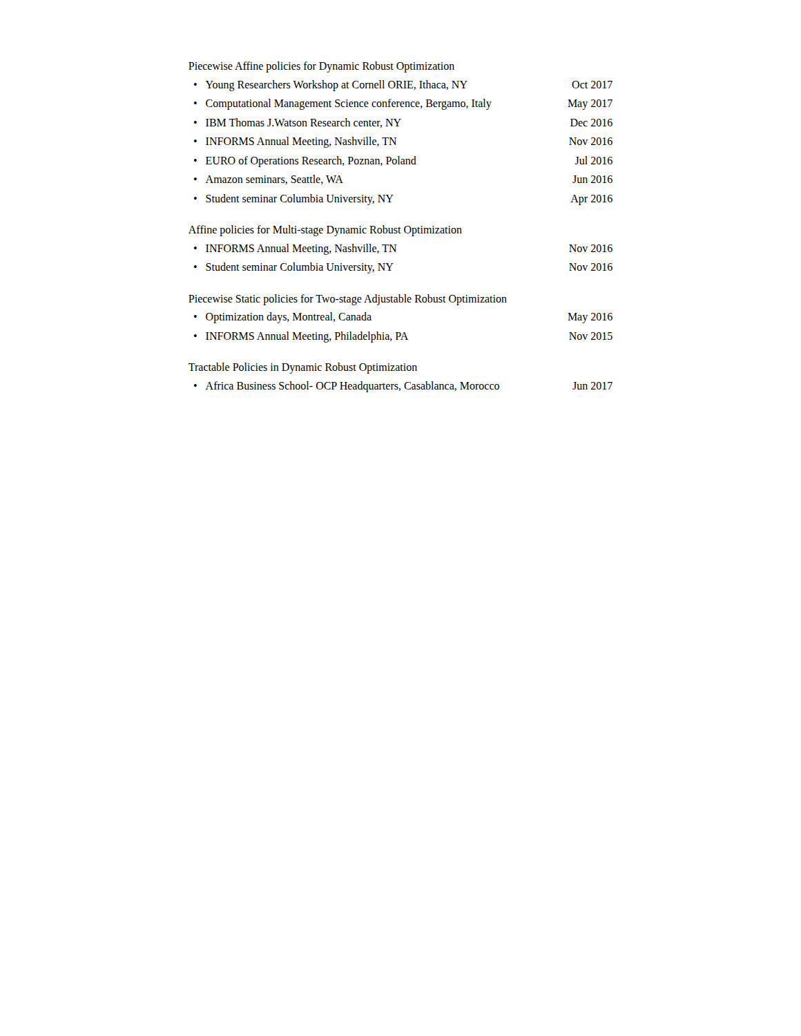Piecewise Affine policies for Dynamic Robust Optimization
Young Researchers Workshop at Cornell ORIE, Ithaca, NY Oct 2017
Computational Management Science conference, Bergamo, Italy May 2017
IBM Thomas J.Watson Research center, NY Dec 2016
INFORMS Annual Meeting, Nashville, TN Nov 2016
EURO of Operations Research, Poznan, Poland Jul 2016
Amazon seminars, Seattle, WA Jun 2016
Student seminar Columbia University, NY Apr 2016
Affine policies for Multi-stage Dynamic Robust Optimization
INFORMS Annual Meeting, Nashville, TN Nov 2016
Student seminar Columbia University, NY Nov 2016
Piecewise Static policies for Two-stage Adjustable Robust Optimization
Optimization days, Montreal, Canada May 2016
INFORMS Annual Meeting, Philadelphia, PA Nov 2015
Tractable Policies in Dynamic Robust Optimization
Africa Business School- OCP Headquarters, Casablanca, Morocco Jun 2017